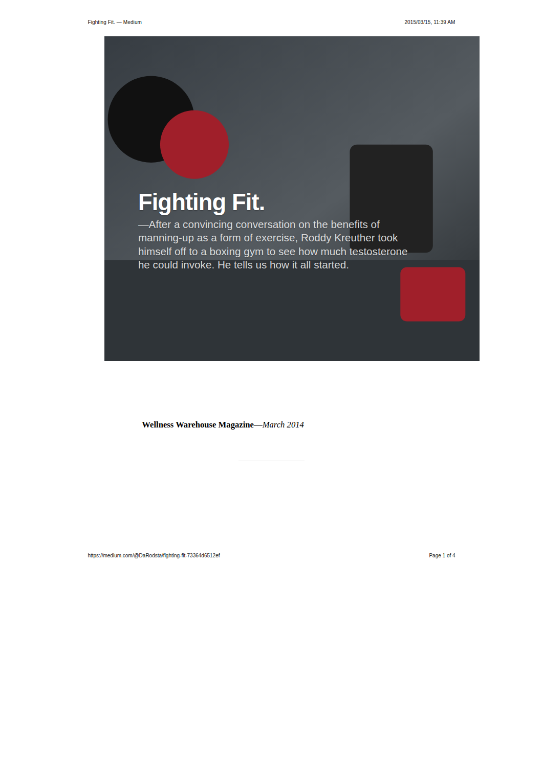Fighting Fit. — Medium 2015/03/15, 11:39 AM
Fighting Fit.
—After a convincing conversation on the benefits of manning-up as a form of exercise, Roddy Kreuther took himself off to a boxing gym to see how much testosterone he could invoke. He tells us how it all started.
Wellness Warehouse Magazine—March 2014
https://medium.com/@DaRodsta/fighting-fit-73364d6512ef Page 1 of 4